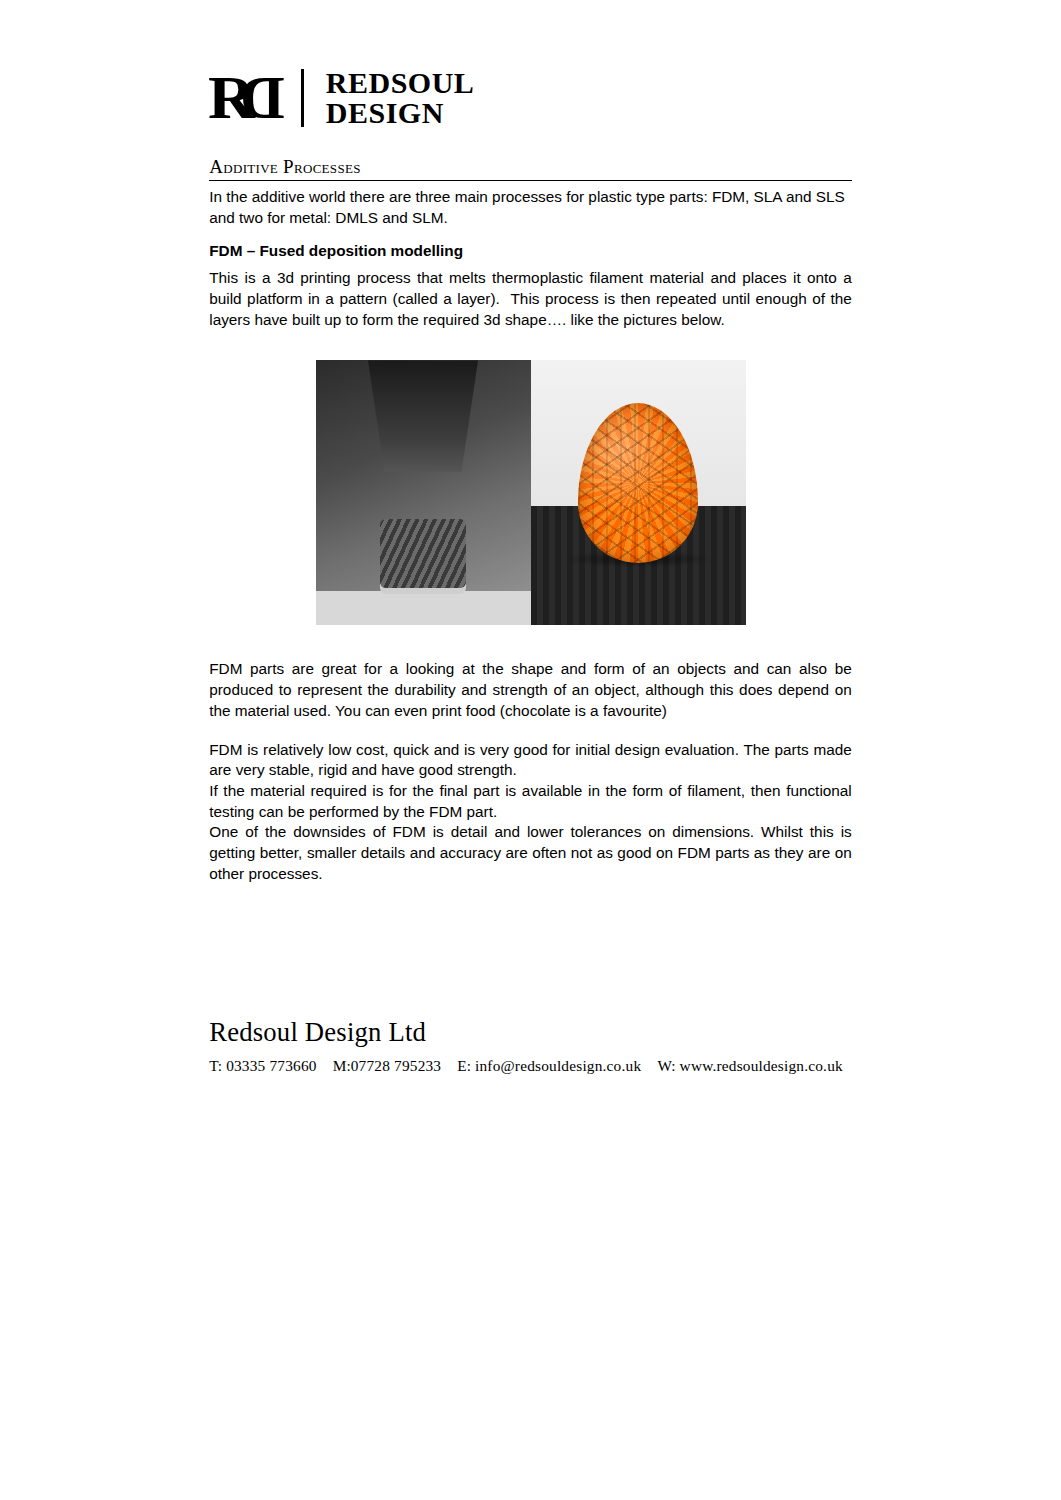RD
REDSOUL
DESIGN
Additive Processes
In the additive world there are three main processes for plastic type parts: FDM, SLA and SLS
and two for metal: DMLS and SLM.
FDM – Fused deposition modelling
This is a 3d printing process that melts thermoplastic filament material and places it onto a build platform in a pattern (called a layer). This process is then repeated until enough of the layers have built up to form the required 3d shape…. like the pictures below.
FDM parts are great for a looking at the shape and form of an objects and can also be produced to represent the durability and strength of an object, although this does depend on the material used. You can even print food (chocolate is a favourite)
FDM is relatively low cost, quick and is very good for initial design evaluation. The parts made are very stable, rigid and have good strength.
If the material required is for the final part is available in the form of filament, then functional testing can be performed by the FDM part.
One of the downsides of FDM is detail and lower tolerances on dimensions. Whilst this is getting better, smaller details and accuracy are often not as good on FDM parts as they are on other processes.
Redsoul Design Ltd
T: 03335 773660 M: 07728 795233 E: info@redsouldesign.co.uk W: www.redsouldesign.co.uk